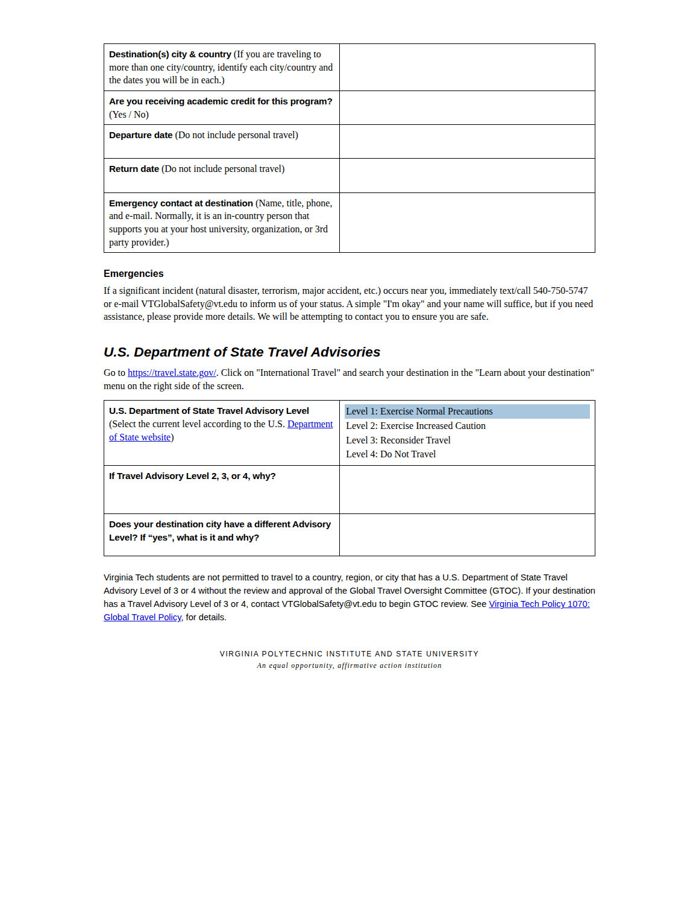| Destination(s) city & country (If you are traveling to more than one city/country, identify each city/country and the dates you will be in each.) | |
| Are you receiving academic credit for this program? (Yes / No) | |
| Departure date (Do not include personal travel) | |
| Return date (Do not include personal travel) | |
| Emergency contact at destination (Name, title, phone, and e-mail. Normally, it is an in-country person that supports you at your host university, organization, or 3rd party provider.) | |
Emergencies
If a significant incident (natural disaster, terrorism, major accident, etc.) occurs near you, immediately text/call 540-750-5747 or e-mail VTGlobalSafety@vt.edu to inform us of your status. A simple "I'm okay" and your name will suffice, but if you need assistance, please provide more details. We will be attempting to contact you to ensure you are safe.
U.S. Department of State Travel Advisories
Go to https://travel.state.gov/. Click on "International Travel" and search your destination in the "Learn about your destination" menu on the right side of the screen.
| U.S. Department of State Travel Advisory Level (Select the current level according to the U.S. Department of State website ) | Level 1: Exercise Normal Precautions Level 2: Exercise Increased Caution Level 3: Reconsider Travel Level 4: Do Not Travel |
| If Travel Advisory Level 2, 3, or 4, why? | |
| Does your destination city have a different Advisory Level? If “yes”, what is it and why? | |
Virginia Tech students are not permitted to travel to a country, region, or city that has a U.S. Department of State Travel Advisory Level of 3 or 4 without the review and approval of the Global Travel Oversight Committee (GTOC). If your destination has a Travel Advisory Level of 3 or 4, contact VTGlobalSafety@vt.edu to begin GTOC review. See Virginia Tech Policy 1070: Global Travel Policy, for details.
VIRGINIA POLYTECHNIC INSTITUTE AND STATE UNIVERSITY
An equal opportunity, affirmative action institution